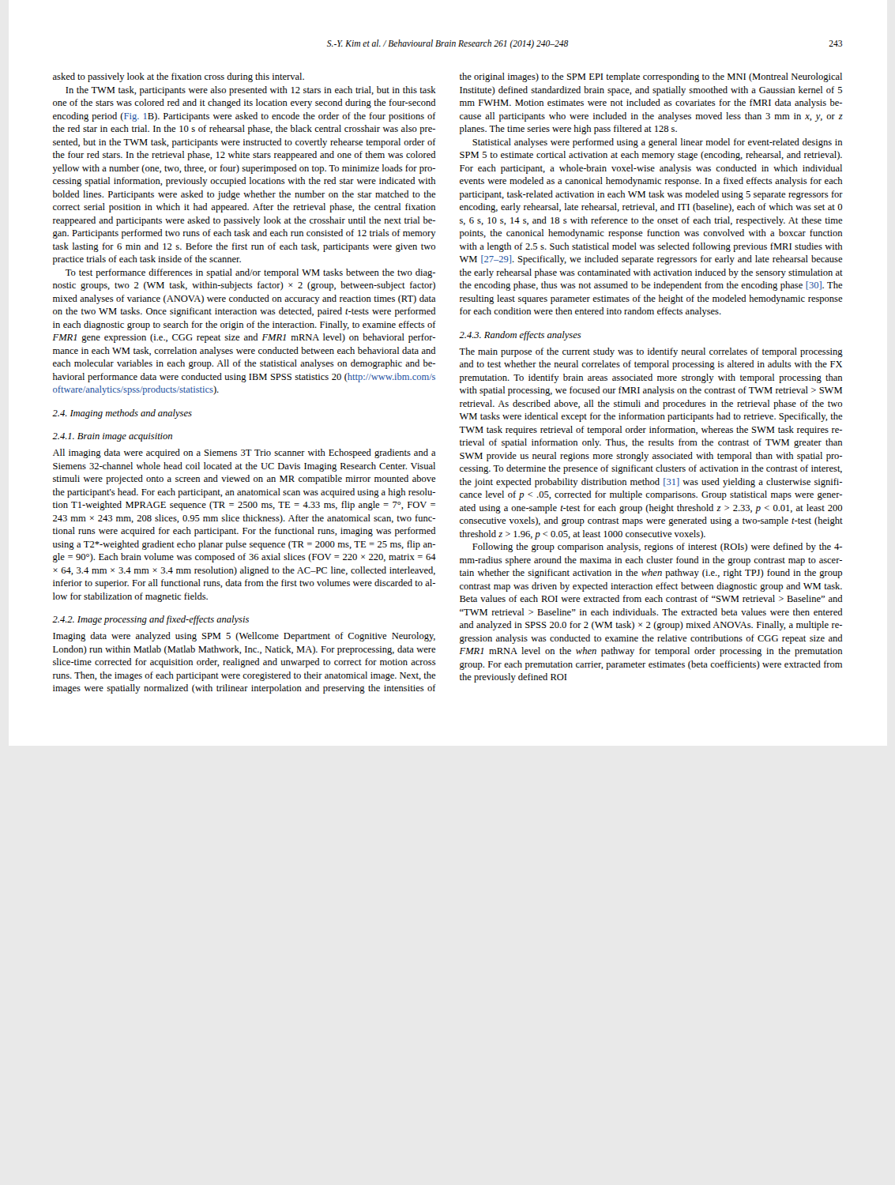S.-Y. Kim et al. / Behavioural Brain Research 261 (2014) 240–248 243
asked to passively look at the fixation cross during this interval.
In the TWM task, participants were also presented with 12 stars in each trial, but in this task one of the stars was colored red and it changed its location every second during the four-second encoding period (Fig. 1 B). Participants were asked to encode the order of the four positions of the red star in each trial. In the 10 s of rehearsal phase, the black central crosshair was also presented, but in the TWM task, participants were instructed to covertly rehearse temporal order of the four red stars. In the retrieval phase, 12 white stars reappeared and one of them was colored yellow with a number (one, two, three, or four) superimposed on top. To minimize loads for processing spatial information, previously occupied locations with the red star were indicated with bolded lines. Participants were asked to judge whether the number on the star matched to the correct serial position in which it had appeared. After the retrieval phase, the central fixation reappeared and participants were asked to passively look at the crosshair until the next trial began. Participants performed two runs of each task and each run consisted of 12 trials of memory task lasting for 6 min and 12 s. Before the first run of each task, participants were given two practice trials of each task inside of the scanner.
To test performance differences in spatial and/or temporal WM tasks between the two diagnostic groups, two 2 (WM task, within-subjects factor) × 2 (group, between-subject factor) mixed analyses of variance (ANOVA) were conducted on accuracy and reaction times (RT) data on the two WM tasks. Once significant interaction was detected, paired t-tests were performed in each diagnostic group to search for the origin of the interaction. Finally, to examine effects of FMR1 gene expression (i.e., CGG repeat size and FMR1 mRNA level) on behavioral performance in each WM task, correlation analyses were conducted between each behavioral data and each molecular variables in each group. All of the statistical analyses on demographic and behavioral performance data were conducted using IBM SPSS statistics 20 (http://www.ibm.com/software/analytics/spss/products/statistics).
2.4. Imaging methods and analyses
2.4.1. Brain image acquisition
All imaging data were acquired on a Siemens 3T Trio scanner with Echospeed gradients and a Siemens 32-channel whole head coil located at the UC Davis Imaging Research Center. Visual stimuli were projected onto a screen and viewed on an MR compatible mirror mounted above the participant's head. For each participant, an anatomical scan was acquired using a high resolution T1-weighted MPRAGE sequence (TR = 2500 ms, TE = 4.33 ms, flip angle = 7°, FOV = 243 mm × 243 mm, 208 slices, 0.95 mm slice thickness). After the anatomical scan, two functional runs were acquired for each participant. For the functional runs, imaging was performed using a T2*-weighted gradient echo planar pulse sequence (TR = 2000 ms, TE = 25 ms, flip angle = 90°). Each brain volume was composed of 36 axial slices (FOV = 220 × 220, matrix = 64 × 64, 3.4 mm × 3.4 mm × 3.4 mm resolution) aligned to the AC–PC line, collected interleaved, inferior to superior. For all functional runs, data from the first two volumes were discarded to allow for stabilization of magnetic fields.
2.4.2. Image processing and fixed-effects analysis
Imaging data were analyzed using SPM 5 (Wellcome Department of Cognitive Neurology, London) run within Matlab (Matlab Mathwork, Inc., Natick, MA). For preprocessing, data were slice-time corrected for acquisition order, realigned and unwarped to correct for motion across runs. Then, the images of each participant were coregistered to their anatomical image. Next, the images were spatially normalized (with trilinear interpolation and preserving the intensities of the original images) to the SPM EPI template corresponding to the MNI (Montreal Neurological Institute) defined standardized brain space, and spatially smoothed with a Gaussian kernel of 5 mm FWHM. Motion estimates were not included as covariates for the fMRI data analysis because all participants who were included in the analyses moved less than 3 mm in x, y, or z planes. The time series were high pass filtered at 128 s.
Statistical analyses were performed using a general linear model for event-related designs in SPM 5 to estimate cortical activation at each memory stage (encoding, rehearsal, and retrieval). For each participant, a whole-brain voxel-wise analysis was conducted in which individual events were modeled as a canonical hemodynamic response. In a fixed effects analysis for each participant, task-related activation in each WM task was modeled using 5 separate regressors for encoding, early rehearsal, late rehearsal, retrieval, and ITI (baseline), each of which was set at 0 s, 6 s, 10 s, 14 s, and 18 s with reference to the onset of each trial, respectively. At these time points, the canonical hemodynamic response function was convolved with a boxcar function with a length of 2.5 s. Such statistical model was selected following previous fMRI studies with WM [27–29]. Specifically, we included separate regressors for early and late rehearsal because the early rehearsal phase was contaminated with activation induced by the sensory stimulation at the encoding phase, thus was not assumed to be independent from the encoding phase [30]. The resulting least squares parameter estimates of the height of the modeled hemodynamic response for each condition were then entered into random effects analyses.
2.4.3. Random effects analyses
The main purpose of the current study was to identify neural correlates of temporal processing and to test whether the neural correlates of temporal processing is altered in adults with the FX premutation. To identify brain areas associated more strongly with temporal processing than with spatial processing, we focused our fMRI analysis on the contrast of TWM retrieval > SWM retrieval. As described above, all the stimuli and procedures in the retrieval phase of the two WM tasks were identical except for the information participants had to retrieve. Specifically, the TWM task requires retrieval of temporal order information, whereas the SWM task requires retrieval of spatial information only. Thus, the results from the contrast of TWM greater than SWM provide us neural regions more strongly associated with temporal than with spatial processing. To determine the presence of significant clusters of activation in the contrast of interest, the joint expected probability distribution method [31] was used yielding a clusterwise significance level of p < .05, corrected for multiple comparisons. Group statistical maps were generated using a one-sample t-test for each group (height threshold z > 2.33, p < 0.01, at least 200 consecutive voxels), and group contrast maps were generated using a two-sample t-test (height threshold z > 1.96, p < 0.05, at least 1000 consecutive voxels).
Following the group comparison analysis, regions of interest (ROIs) were defined by the 4-mm-radius sphere around the maxima in each cluster found in the group contrast map to ascertain whether the significant activation in the when pathway (i.e., right TPJ) found in the group contrast map was driven by expected interaction effect between diagnostic group and WM task. Beta values of each ROI were extracted from each contrast of “SWM retrieval > Baseline” and “TWM retrieval > Baseline” in each individuals. The extracted beta values were then entered and analyzed in SPSS 20.0 for 2 (WM task) × 2 (group) mixed ANOVAs. Finally, a multiple regression analysis was conducted to examine the relative contributions of CGG repeat size and FMR1 mRNA level on the when pathway for temporal order processing in the premutation group. For each premutation carrier, parameter estimates (beta coefficients) were extracted from the previously defined ROI